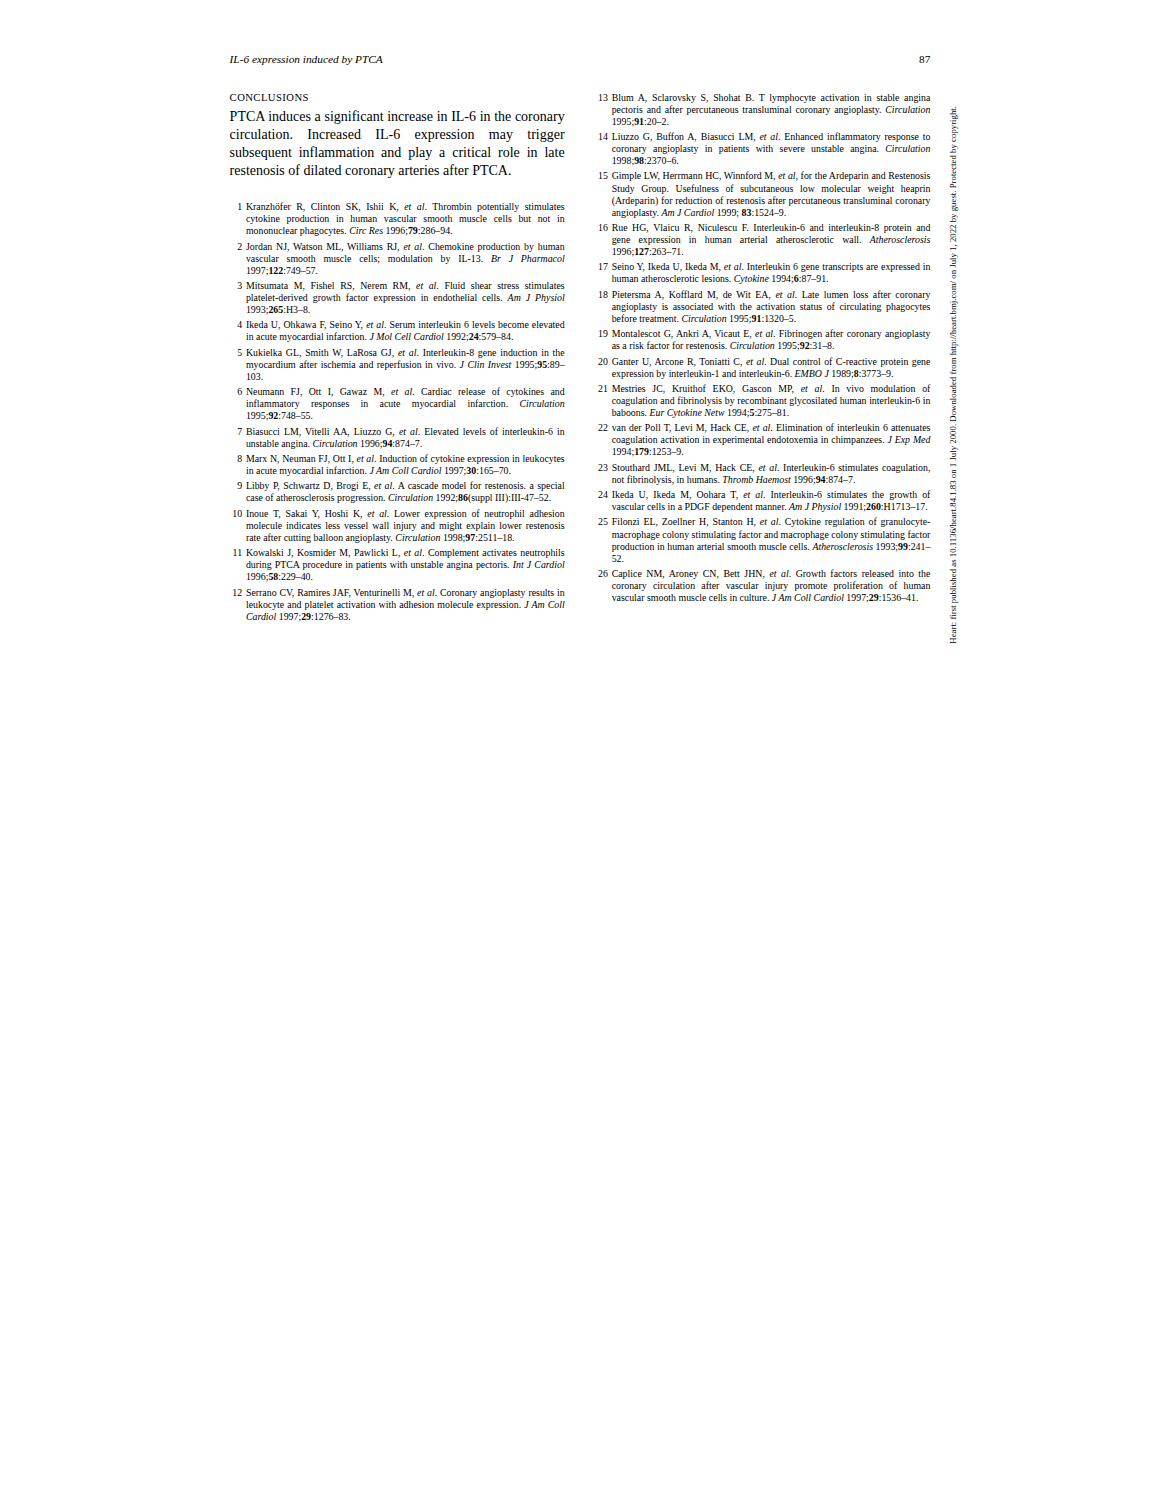IL-6 expression induced by PTCA 87
Conclusions
PTCA induces a significant increase in IL-6 in the coronary circulation. Increased IL-6 expression may trigger subsequent inflammation and play a critical role in late restenosis of dilated coronary arteries after PTCA.
Kranzhöfer R, Clinton SK, Ishii K, et al. Thrombin potentially stimulates cytokine production in human vascular smooth muscle cells but not in mononuclear phagocytes. Circ Res 1996;79:286–94.
Jordan NJ, Watson ML, Williams RJ, et al. Chemokine production by human vascular smooth muscle cells; modulation by IL-13. Br J Pharmacol 1997;122:749–57.
Mitsumata M, Fishel RS, Nerem RM, et al. Fluid shear stress stimulates platelet-derived growth factor expression in endothelial cells. Am J Physiol 1993;265:H3–8.
Ikeda U, Ohkawa F, Seino Y, et al. Serum interleukin 6 levels become elevated in acute myocardial infarction. J Mol Cell Cardiol 1992;24:579–84.
Kukielka GL, Smith W, LaRosa GJ, et al. Interleukin-8 gene induction in the myocardium after ischemia and reperfusion in vivo. J Clin Invest 1995;95:89–103.
Neumann FJ, Ott I, Gawaz M, et al. Cardiac release of cytokines and inflammatory responses in acute myocardial infarction. Circulation 1995;92:748–55.
Biasucci LM, Vitelli AA, Liuzzo G, et al. Elevated levels of interleukin-6 in unstable angina. Circulation 1996;94:874–7.
Marx N, Neuman FJ, Ott I, et al. Induction of cytokine expression in leukocytes in acute myocardial infarction. J Am Coll Cardiol 1997;30:165–70.
Libby P, Schwartz D, Brogi E, et al. A cascade model for restenosis. a special case of atherosclerosis progression. Circulation 1992;86(suppl III):III-47–52.
Inoue T, Sakai Y, Hoshi K, et al. Lower expression of neutrophil adhesion molecule indicates less vessel wall injury and might explain lower restenosis rate after cutting balloon angioplasty. Circulation 1998;97:2511–18.
Kowalski J, Kosmider M, Pawlicki L, et al. Complement activates neutrophils during PTCA procedure in patients with unstable angina pectoris. Int J Cardiol 1996;58:229–40.
Serrano CV, Ramires JAF, Venturinelli M, et al. Coronary angioplasty results in leukocyte and platelet activation with adhesion molecule expression. J Am Coll Cardiol 1997;29:1276–83.
Blum A, Sclarovsky S, Shohat B. T lymphocyte activation in stable angina pectoris and after percutaneous transluminal coronary angioplasty. Circulation 1995;91:20–2.
Liuzzo G, Buffon A, Biasucci LM, et al. Enhanced inflammatory response to coronary angioplasty in patients with severe unstable angina. Circulation 1998;98:2370–6.
Gimple LW, Herrmann HC, Winnford M, et al, for the Ardeparin and Restenosis Study Group. Usefulness of subcutaneous low molecular weight heaprin (Ardeparin) for reduction of restenosis after percutaneous transluminal coronary angioplasty. Am J Cardiol 1999; 83:1524–9.
Rue HG, Vlaicu R, Niculescu F. Interleukin-6 and interleukin-8 protein and gene expression in human arterial atherosclerotic wall. Atherosclerosis 1996;127:263–71.
Seino Y, Ikeda U, Ikeda M, et al. Interleukin 6 gene transcripts are expressed in human atherosclerotic lesions. Cytokine 1994;6:87–91.
Pietersma A, Kofflard M, de Wit EA, et al. Late lumen loss after coronary angioplasty is associated with the activation status of circulating phagocytes before treatment. Circulation 1995;91:1320–5.
Montalescot G, Ankri A, Vicaut E, et al. Fibrinogen after coronary angioplasty as a risk factor for restenosis. Circulation 1995;92:31–8.
Ganter U, Arcone R, Toniatti C, et al. Dual control of C-reactive protein gene expression by interleukin-1 and interleukin-6. EMBO J 1989;8:3773–9.
Mestries JC, Kruithof EKO, Gascon MP, et al. In vivo modulation of coagulation and fibrinolysis by recombinant glycosilated human interleukin-6 in baboons. Eur Cytokine Netw 1994;5:275–81.
van der Poll T, Levi M, Hack CE, et al. Elimination of interleukin 6 attenuates coagulation activation in experimental endotoxemia in chimpanzees. J Exp Med 1994;179:1253–9.
Stouthard JML, Levi M, Hack CE, et al. Interleukin-6 stimulates coagulation, not fibrinolysis, in humans. Thromb Haemost 1996;94:874–7.
Ikeda U, Ikeda M, Oohara T, et al. Interleukin-6 stimulates the growth of vascular cells in a PDGF dependent manner. Am J Physiol 1991;260:H1713–17.
Filonzi EL, Zoellner H, Stanton H, et al. Cytokine regulation of granulocyte-macrophage colony stimulating factor and macrophage colony stimulating factor production in human arterial smooth muscle cells. Atherosclerosis 1993;99:241–52.
Caplice NM, Aroney CN, Bett JHN, et al. Growth factors released into the coronary circulation after vascular injury promote proliferation of human vascular smooth muscle cells in culture. J Am Coll Cardiol 1997;29:1536–41.
Heart: first published as 10.1136/heart.84.1.83 on 1 July 2000. Downloaded from http://heart.bmj.com/ on July 1, 2022 by guest. Protected by copyright.